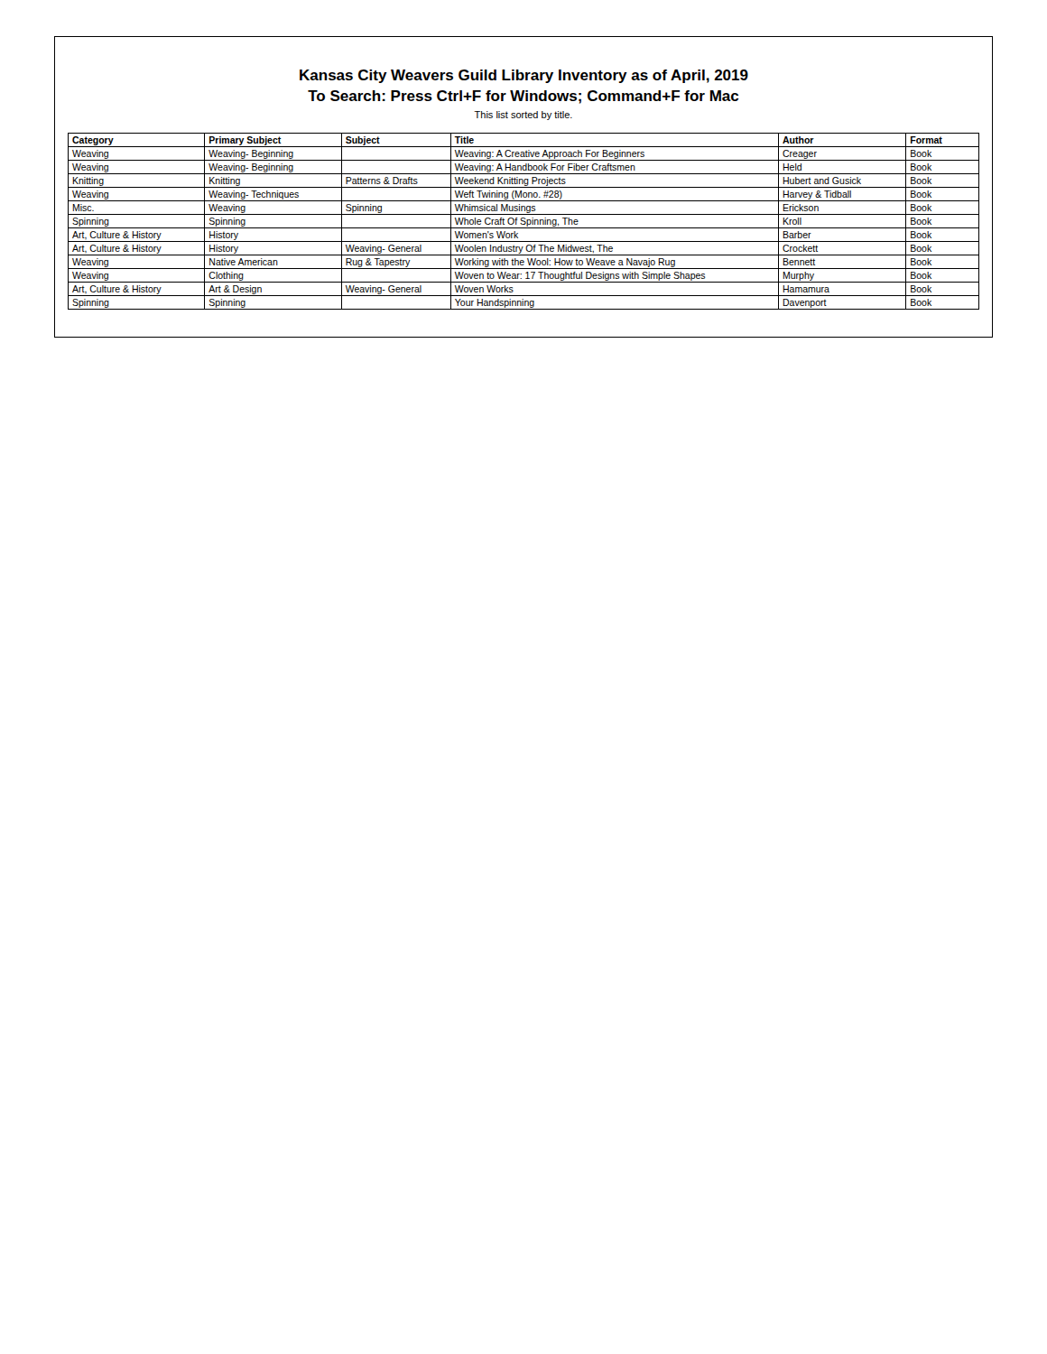Kansas City Weavers Guild Library Inventory as of April, 2019
To Search: Press Ctrl+F for Windows; Command+F for Mac
This list sorted by title.
| Category | Primary Subject | Subject | Title | Author | Format |
| --- | --- | --- | --- | --- | --- |
| Weaving | Weaving- Beginning | | Weaving: A Creative Approach For Beginners | Creager | Book |
| Weaving | Weaving- Beginning | | Weaving: A Handbook For Fiber Craftsmen | Held | Book |
| Knitting | Knitting | Patterns & Drafts | Weekend Knitting Projects | Hubert and Gusick | Book |
| Weaving | Weaving- Techniques | | Weft Twining (Mono. #28) | Harvey & Tidball | Book |
| Misc. | Weaving | Spinning | Whimsical Musings | Erickson | Book |
| Spinning | Spinning | | Whole Craft Of Spinning, The | Kroll | Book |
| Art, Culture & History | History | | Women's Work | Barber | Book |
| Art, Culture & History | History | Weaving- General | Woolen Industry Of The Midwest, The | Crockett | Book |
| Weaving | Native American | Rug & Tapestry | Working with the Wool: How to Weave a Navajo Rug | Bennett | Book |
| Weaving | Clothing | | Woven to Wear: 17 Thoughtful Designs with Simple Shapes | Murphy | Book |
| Art, Culture & History | Art & Design | Weaving- General | Woven Works | Hamamura | Book |
| Spinning | Spinning | | Your Handspinning | Davenport | Book |